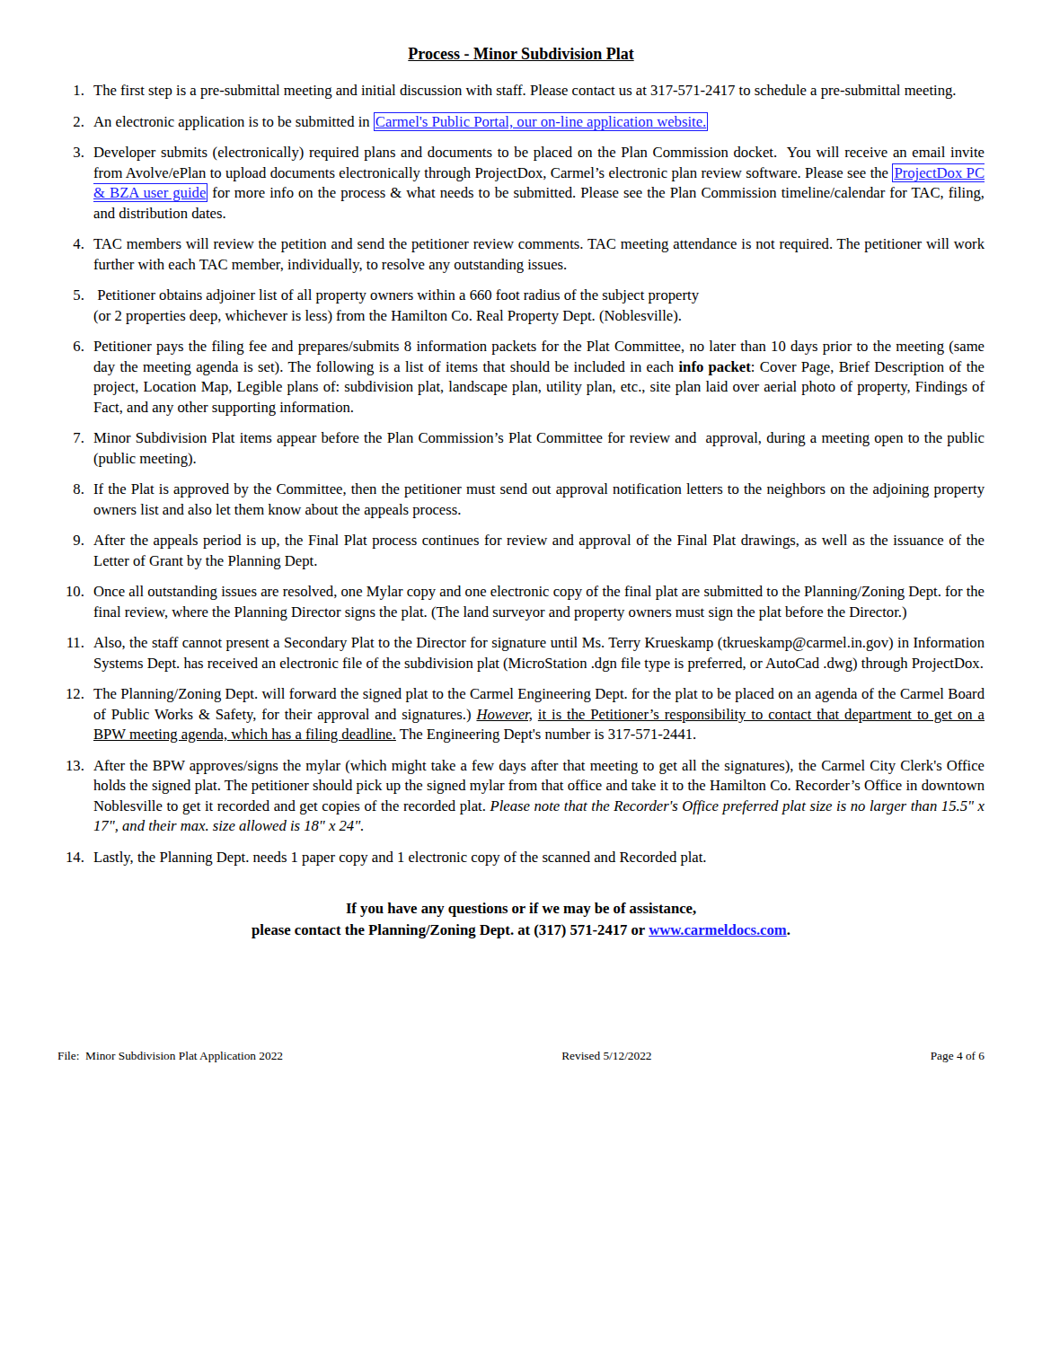Process - Minor Subdivision Plat
The first step is a pre-submittal meeting and initial discussion with staff. Please contact us at 317-571-2417 to schedule a pre-submittal meeting.
An electronic application is to be submitted in Carmel's Public Portal, our on-line application website.
Developer submits (electronically) required plans and documents to be placed on the Plan Commission docket. You will receive an email invite from Avolve/ePlan to upload documents electronically through ProjectDox, Carmel’s electronic plan review software. Please see the ProjectDox PC & BZA user guide for more info on the process & what needs to be submitted. Please see the Plan Commission timeline/calendar for TAC, filing, and distribution dates.
TAC members will review the petition and send the petitioner review comments. TAC meeting attendance is not required. The petitioner will work further with each TAC member, individually, to resolve any outstanding issues.
Petitioner obtains adjoiner list of all property owners within a 660 foot radius of the subject property
(or 2 properties deep, whichever is less) from the Hamilton Co. Real Property Dept. (Noblesville).
Petitioner pays the filing fee and prepares/submits 8 information packets for the Plat Committee, no later than 10 days prior to the meeting (same day the meeting agenda is set). The following is a list of items that should be included in each info packet: Cover Page, Brief Description of the project, Location Map, Legible plans of: subdivision plat, landscape plan, utility plan, etc., site plan laid over aerial photo of property, Findings of Fact, and any other supporting information.
Minor Subdivision Plat items appear before the Plan Commission’s Plat Committee for review and approval, during a meeting open to the public (public meeting).
If the Plat is approved by the Committee, then the petitioner must send out approval notification letters to the neighbors on the adjoining property owners list and also let them know about the appeals process.
After the appeals period is up, the Final Plat process continues for review and approval of the Final Plat drawings, as well as the issuance of the Letter of Grant by the Planning Dept.
Once all outstanding issues are resolved, one Mylar copy and one electronic copy of the final plat are submitted to the Planning/Zoning Dept. for the final review, where the Planning Director signs the plat. (The land surveyor and property owners must sign the plat before the Director.)
Also, the staff cannot present a Secondary Plat to the Director for signature until Ms. Terry Krueskamp (tkrueskamp@carmel.in.gov) in Information Systems Dept. has received an electronic file of the subdivision plat (MicroStation .dgn file type is preferred, or AutoCad .dwg) through ProjectDox.
The Planning/Zoning Dept. will forward the signed plat to the Carmel Engineering Dept. for the plat to be placed on an agenda of the Carmel Board of Public Works & Safety, for their approval and signatures.) However, it is the Petitioner’s responsibility to contact that department to get on a BPW meeting agenda, which has a filing deadline. The Engineering Dept's number is 317-571-2441.
After the BPW approves/signs the mylar (which might take a few days after that meeting to get all the signatures), the Carmel City Clerk's Office holds the signed plat. The petitioner should pick up the signed mylar from that office and take it to the Hamilton Co. Recorder’s Office in downtown Noblesville to get it recorded and get copies of the recorded plat. Please note that the Recorder's Office preferred plat size is no larger than 15.5" x 17", and their max. size allowed is 18" x 24".
Lastly, the Planning Dept. needs 1 paper copy and 1 electronic copy of the scanned and Recorded plat.
If you have any questions or if we may be of assistance,
please contact the Planning/Zoning Dept. at (317) 571-2417 or www.carmeldocs.com.
File: Minor Subdivision Plat Application 2022
Revised 5/12/2022
Page 4 of 6